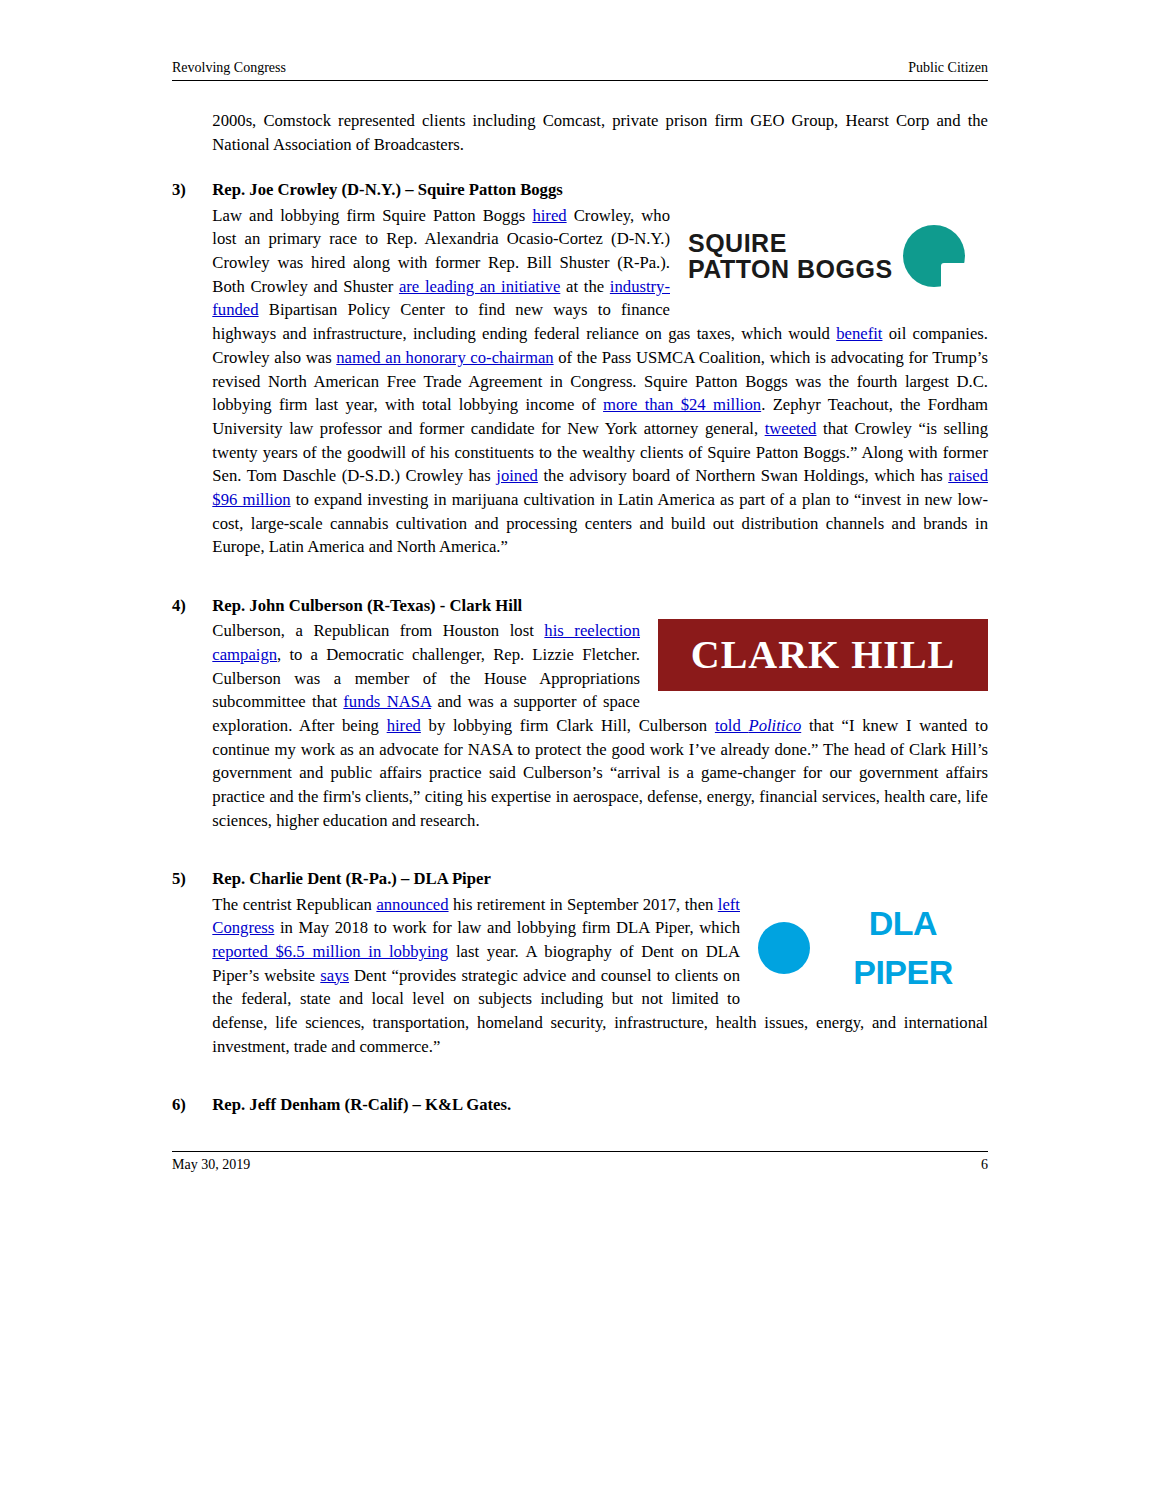Revolving Congress Public Citizen
2000s, Comstock represented clients including Comcast, private prison firm GEO Group, Hearst Corp and the National Association of Broadcasters.
Rep. Joe Crowley (D-N.Y.) – Squire Patton Boggs
SQUIRE
PATTON BOGGS
Law and lobbying firm Squire Patton Boggs hired Crowley, who lost an primary race to Rep. Alexandria Ocasio-Cortez (D-N.Y.) Crowley was hired along with former Rep. Bill Shuster (R-Pa.). Both Crowley and Shuster are leading an initiative at the industry-funded Bipartisan Policy Center to find new ways to finance highways and infrastructure, including ending federal reliance on gas taxes, which would benefit oil companies. Crowley also was named an honorary co-chairman of the Pass USMCA Coalition, which is advocating for Trump’s revised North American Free Trade Agreement in Congress. Squire Patton Boggs was the fourth largest D.C. lobbying firm last year, with total lobbying income of more than $24 million. Zephyr Teachout, the Fordham University law professor and former candidate for New York attorney general, tweeted that Crowley “is selling twenty years of the goodwill of his constituents to the wealthy clients of Squire Patton Boggs.” Along with former Sen. Tom Daschle (D-S.D.) Crowley has joined the advisory board of Northern Swan Holdings, which has raised $96 million to expand investing in marijuana cultivation in Latin America as part of a plan to “invest in new low-cost, large-scale cannabis cultivation and processing centers and build out distribution channels and brands in Europe, Latin America and North America.”
Rep. John Culberson (R-Texas) - Clark Hill
CLARK HILL
Culberson, a Republican from Houston lost his reelection campaign, to a Democratic challenger, Rep. Lizzie Fletcher. Culberson was a member of the House Appropriations subcommittee that funds NASA and was a supporter of space exploration. After being hired by lobbying firm Clark Hill, Culberson told Politico that “I knew I wanted to continue my work as an advocate for NASA to protect the good work I’ve already done.” The head of Clark Hill’s government and public affairs practice said Culberson’s “arrival is a game-changer for our government affairs practice and the firm's clients,” citing his expertise in aerospace, defense, energy, financial services, health care, life sciences, higher education and research.
Rep. Charlie Dent (R-Pa.) – DLA Piper
DLA PIPER
The centrist Republican announced his retirement in September 2017, then left Congress in May 2018 to work for law and lobbying firm DLA Piper, which reported $6.5 million in lobbying last year. A biography of Dent on DLA Piper’s website says Dent “provides strategic advice and counsel to clients on the federal, state and local level on subjects including but not limited to defense, life sciences, transportation, homeland security, infrastructure, health issues, energy, and international investment, trade and commerce.”
Rep. Jeff Denham (R-Calif) – K&L Gates.
May 30, 2019 6